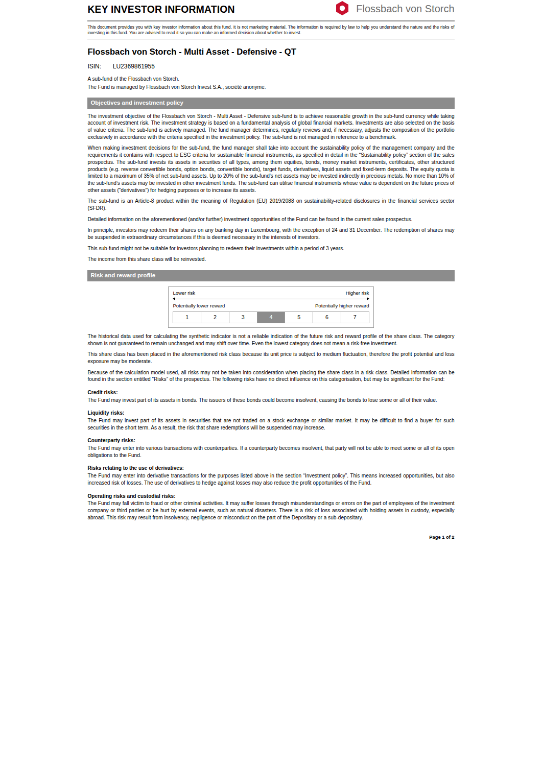KEY INVESTOR INFORMATION
Flossbach von Storch
This document provides you with key investor information about this fund. It is not marketing material. The information is required by law to help you understand the nature and the risks of investing in this fund. You are advised to read it so you can make an informed decision about whether to invest.
Flossbach von Storch - Multi Asset - Defensive - QT
ISIN: LU2369861955
A sub-fund of the Flossbach von Storch.
The Fund is managed by Flossbach von Storch Invest S.A., société anonyme.
Objectives and investment policy
The investment objective of the Flossbach von Storch - Multi Asset - Defensive sub-fund is to achieve reasonable growth in the sub-fund currency while taking account of investment risk. The investment strategy is based on a fundamental analysis of global financial markets. Investments are also selected on the basis of value criteria. The sub-fund is actively managed. The fund manager determines, regularly reviews and, if necessary, adjusts the composition of the portfolio exclusively in accordance with the criteria specified in the investment policy. The sub-fund is not managed in reference to a benchmark.
When making investment decisions for the sub-fund, the fund manager shall take into account the sustainability policy of the management company and the requirements it contains with respect to ESG criteria for sustainable financial instruments, as specified in detail in the “Sustainability policy” section of the sales prospectus. The sub-fund invests its assets in securities of all types, among them equities, bonds, money market instruments, certificates, other structured products (e.g. reverse convertible bonds, option bonds, convertible bonds), target funds, derivatives, liquid assets and fixed-term deposits. The equity quota is limited to a maximum of 35% of net sub-fund assets. Up to 20% of the sub-fund’s net assets may be invested indirectly in precious metals. No more than 10% of the sub-fund’s assets may be invested in other investment funds. The sub-fund can utilise financial instruments whose value is dependent on the future prices of other assets (“derivatives”) for hedging purposes or to increase its assets.
The sub-fund is an Article-8 product within the meaning of Regulation (EU) 2019/2088 on sustainability-related disclosures in the financial services sector (SFDR).
Detailed information on the aforementioned (and/or further) investment opportunities of the Fund can be found in the current sales prospectus.
In principle, investors may redeem their shares on any banking day in Luxembourg, with the exception of 24 and 31 December. The redemption of shares may be suspended in extraordinary circumstances if this is deemed necessary in the interests of investors.
This sub-fund might not be suitable for investors planning to redeem their investments within a period of 3 years.
The income from this share class will be reinvested.
Risk and reward profile
Lower risk Higher risk
Potentially lower reward Potentially higher reward
| 1 | 2 | 3 | 4 | 5 | 6 | 7 |
The historical data used for calculating the synthetic indicator is not a reliable indication of the future risk and reward profile of the share class. The category shown is not guaranteed to remain unchanged and may shift over time. Even the lowest category does not mean a risk-free investment.
This share class has been placed in the aforementioned risk class because its unit price is subject to medium fluctuation, therefore the profit potential and loss exposure may be moderate.
Because of the calculation model used, all risks may not be taken into consideration when placing the share class in a risk class. Detailed information can be found in the section entitled “Risks” of the prospectus. The following risks have no direct influence on this categorisation, but may be significant for the Fund:
Credit risks:
The Fund may invest part of its assets in bonds. The issuers of these bonds could become insolvent, causing the bonds to lose some or all of their value.
Liquidity risks:
The Fund may invest part of its assets in securities that are not traded on a stock exchange or similar market. It may be difficult to find a buyer for such securities in the short term. As a result, the risk that share redemptions will be suspended may increase.
Counterparty risks:
The Fund may enter into various transactions with counterparties. If a counterparty becomes insolvent, that party will not be able to meet some or all of its open obligations to the Fund.
Risks relating to the use of derivatives:
The Fund may enter into derivative transactions for the purposes listed above in the section “Investment policy”. This means increased opportunities, but also increased risk of losses. The use of derivatives to hedge against losses may also reduce the profit opportunities of the Fund.
Operating risks and custodial risks:
The Fund may fall victim to fraud or other criminal activities. It may suffer losses through misunderstandings or errors on the part of employees of the investment company or third parties or be hurt by external events, such as natural disasters. There is a risk of loss associated with holding assets in custody, especially abroad. This risk may result from insolvency, negligence or misconduct on the part of the Depositary or a sub-depositary.
Page 1 of 2